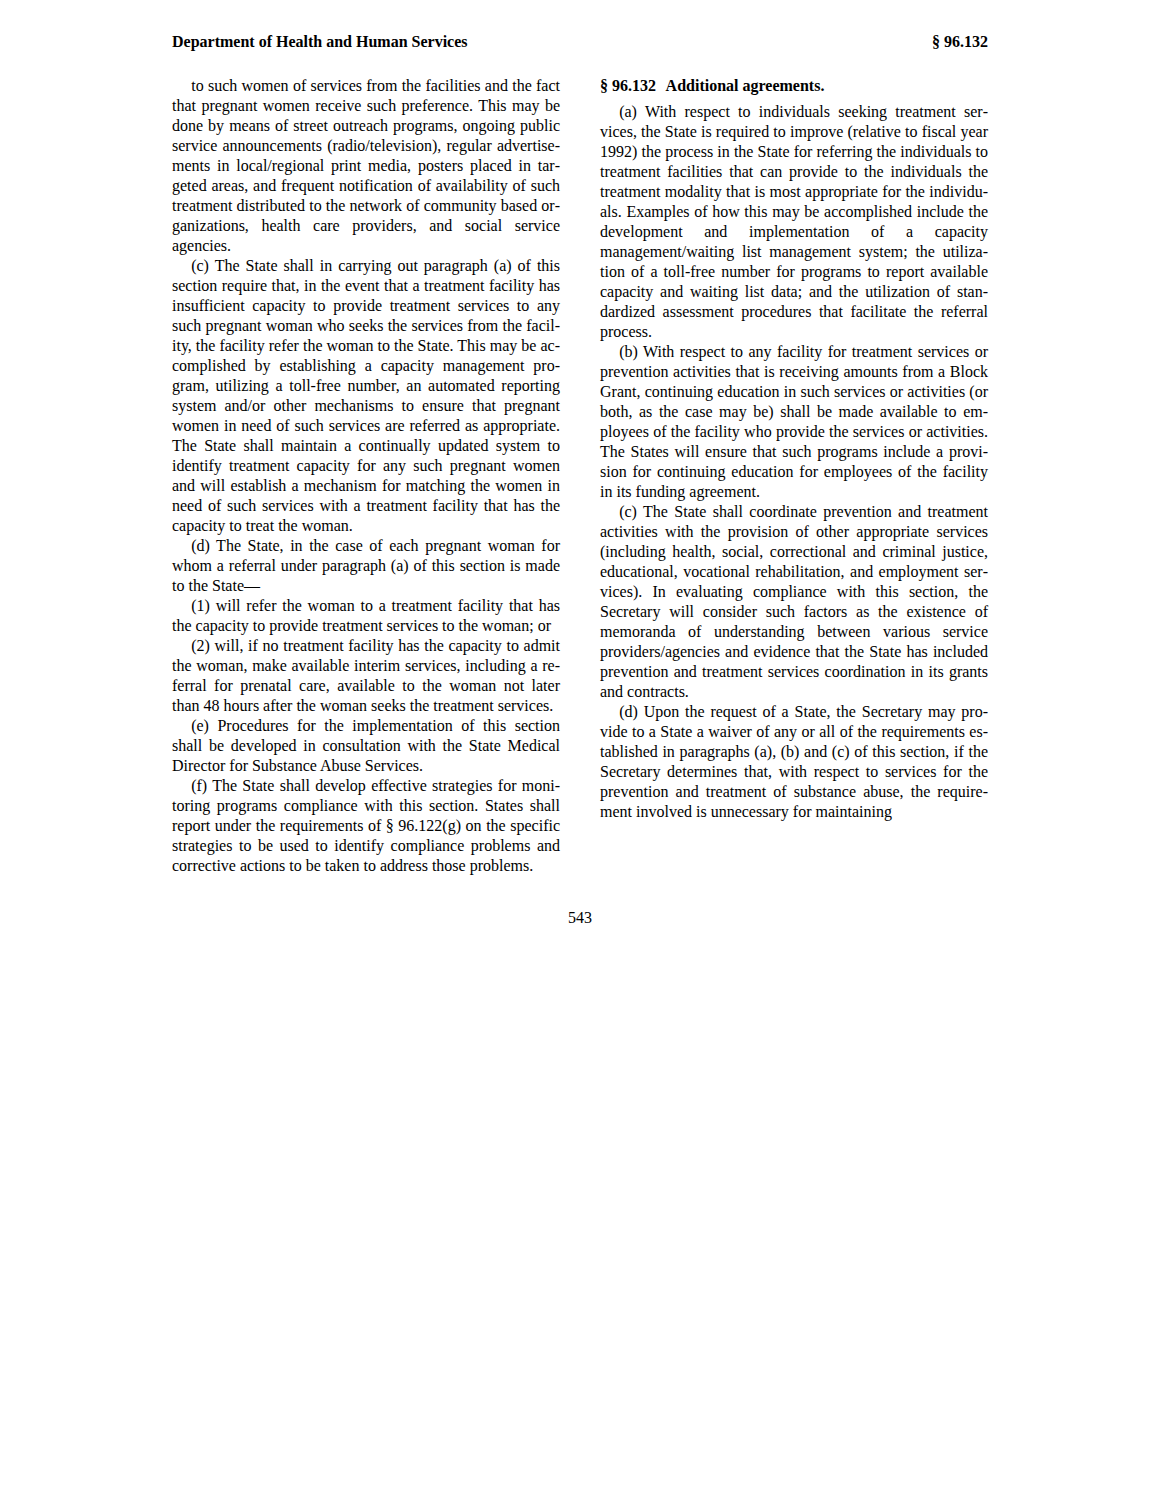Department of Health and Human Services § 96.132
to such women of services from the facilities and the fact that pregnant women receive such preference. This may be done by means of street outreach programs, ongoing public service announcements (radio/television), regular advertisements in local/regional print media, posters placed in targeted areas, and frequent notification of availability of such treatment distributed to the network of community based organizations, health care providers, and social service agencies.
(c) The State shall in carrying out paragraph (a) of this section require that, in the event that a treatment facility has insufficient capacity to provide treatment services to any such pregnant woman who seeks the services from the facility, the facility refer the woman to the State. This may be accomplished by establishing a capacity management program, utilizing a toll-free number, an automated reporting system and/or other mechanisms to ensure that pregnant women in need of such services are referred as appropriate. The State shall maintain a continually updated system to identify treatment capacity for any such pregnant women and will establish a mechanism for matching the women in need of such services with a treatment facility that has the capacity to treat the woman.
(d) The State, in the case of each pregnant woman for whom a referral under paragraph (a) of this section is made to the State—
(1) will refer the woman to a treatment facility that has the capacity to provide treatment services to the woman; or
(2) will, if no treatment facility has the capacity to admit the woman, make available interim services, including a referral for prenatal care, available to the woman not later than 48 hours after the woman seeks the treatment services.
(e) Procedures for the implementation of this section shall be developed in consultation with the State Medical Director for Substance Abuse Services.
(f) The State shall develop effective strategies for monitoring programs compliance with this section. States shall report under the requirements of § 96.122(g) on the specific strategies to be used to identify compliance problems and corrective actions to be taken to address those problems.
§ 96.132 Additional agreements.
(a) With respect to individuals seeking treatment services, the State is required to improve (relative to fiscal year 1992) the process in the State for referring the individuals to treatment facilities that can provide to the individuals the treatment modality that is most appropriate for the individuals. Examples of how this may be accomplished include the development and implementation of a capacity management/waiting list management system; the utilization of a toll-free number for programs to report available capacity and waiting list data; and the utilization of standardized assessment procedures that facilitate the referral process.
(b) With respect to any facility for treatment services or prevention activities that is receiving amounts from a Block Grant, continuing education in such services or activities (or both, as the case may be) shall be made available to employees of the facility who provide the services or activities. The States will ensure that such programs include a provision for continuing education for employees of the facility in its funding agreement.
(c) The State shall coordinate prevention and treatment activities with the provision of other appropriate services (including health, social, correctional and criminal justice, educational, vocational rehabilitation, and employment services). In evaluating compliance with this section, the Secretary will consider such factors as the existence of memoranda of understanding between various service providers/agencies and evidence that the State has included prevention and treatment services coordination in its grants and contracts.
(d) Upon the request of a State, the Secretary may provide to a State a waiver of any or all of the requirements established in paragraphs (a), (b) and (c) of this section, if the Secretary determines that, with respect to services for the prevention and treatment of substance abuse, the requirement involved is unnecessary for maintaining
543